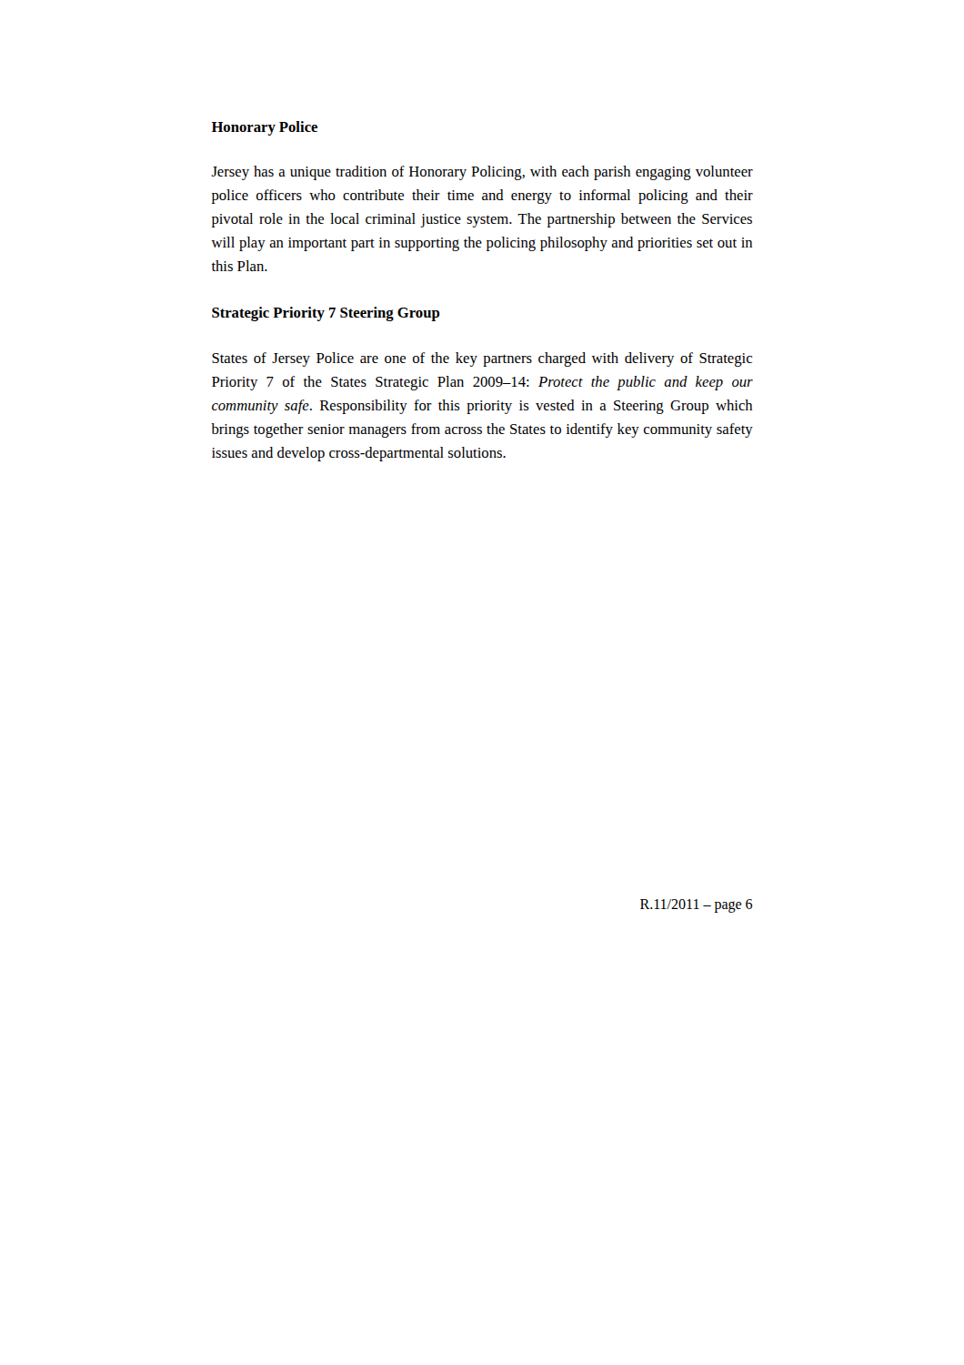Honorary Police
Jersey has a unique tradition of Honorary Policing, with each parish engaging volunteer police officers who contribute their time and energy to informal policing and their pivotal role in the local criminal justice system. The partnership between the Services will play an important part in supporting the policing philosophy and priorities set out in this Plan.
Strategic Priority 7 Steering Group
States of Jersey Police are one of the key partners charged with delivery of Strategic Priority 7 of the States Strategic Plan 2009–14: Protect the public and keep our community safe. Responsibility for this priority is vested in a Steering Group which brings together senior managers from across the States to identify key community safety issues and develop cross-departmental solutions.
R.11/2011 – page 6